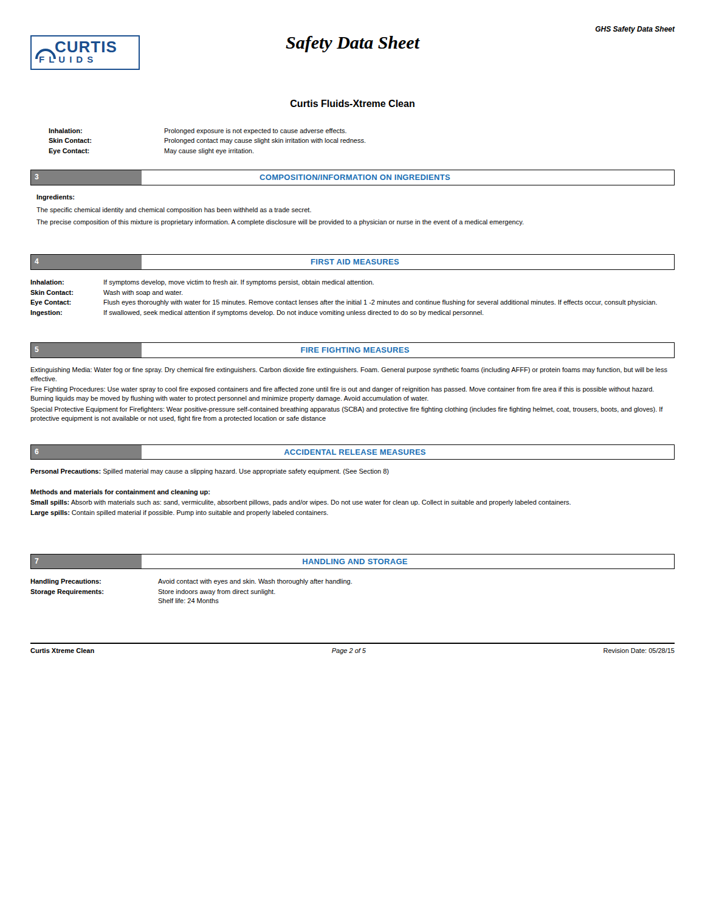GHS Safety Data Sheet
CURTIS
FLUIDS
Safety Data Sheet
Curtis Fluids-Xtreme Clean
| Inhalation: | Prolonged exposure is not expected to cause adverse effects. |
| Skin Contact: | Prolonged contact may cause slight skin irritation with local redness. |
| Eye Contact: | May cause slight eye irritation. |
3
COMPOSITION/INFORMATION ON INGREDIENTS
Ingredients:
The specific chemical identity and chemical composition has been withheld as a trade secret.
The precise composition of this mixture is proprietary information. A complete disclosure will be provided to a physician or nurse in the event of a medical emergency.
4
FIRST AID MEASURES
| Inhalation: | If symptoms develop, move victim to fresh air. If symptoms persist, obtain medical attention. |
| Skin Contact: | Wash with soap and water. |
| Eye Contact: | Flush eyes thoroughly with water for 15 minutes. Remove contact lenses after the initial 1 -2 minutes and continue flushing for several additional minutes. If effects occur, consult physician. |
| Ingestion: | If swallowed, seek medical attention if symptoms develop. Do not induce vomiting unless directed to do so by medical personnel. |
5
FIRE FIGHTING MEASURES
Extinguishing Media: Water fog or fine spray. Dry chemical fire extinguishers. Carbon dioxide fire extinguishers. Foam. General purpose synthetic foams (including AFFF) or protein foams may function, but will be less effective.
Fire Fighting Procedures: Use water spray to cool fire exposed containers and fire affected zone until fire is out and danger of reignition has passed. Move container from fire area if this is possible without hazard. Burning liquids may be moved by flushing with water to protect personnel and minimize property damage. Avoid accumulation of water.
Special Protective Equipment for Firefighters: Wear positive-pressure self-contained breathing apparatus (SCBA) and protective fire fighting clothing (includes fire fighting helmet, coat, trousers, boots, and gloves). If protective equipment is not available or not used, fight fire from a protected location or safe distance
6
ACCIDENTAL RELEASE MEASURES
Personal Precautions: Spilled material may cause a slipping hazard. Use appropriate safety equipment. (See Section 8)
Methods and materials for containment and cleaning up:
Small spills: Absorb with materials such as: sand, vermiculite, absorbent pillows, pads and/or wipes. Do not use water for clean up. Collect in suitable and properly labeled containers.
Large spills: Contain spilled material if possible. Pump into suitable and properly labeled containers.
7
HANDLING AND STORAGE
| Handling Precautions: | Avoid contact with eyes and skin. Wash thoroughly after handling. |
| Storage Requirements: | Store indoors away from direct sunlight. Shelf life: 24 Months |
Curtis Xtreme Clean
Page 2 of 5
Revision Date: 05/28/15